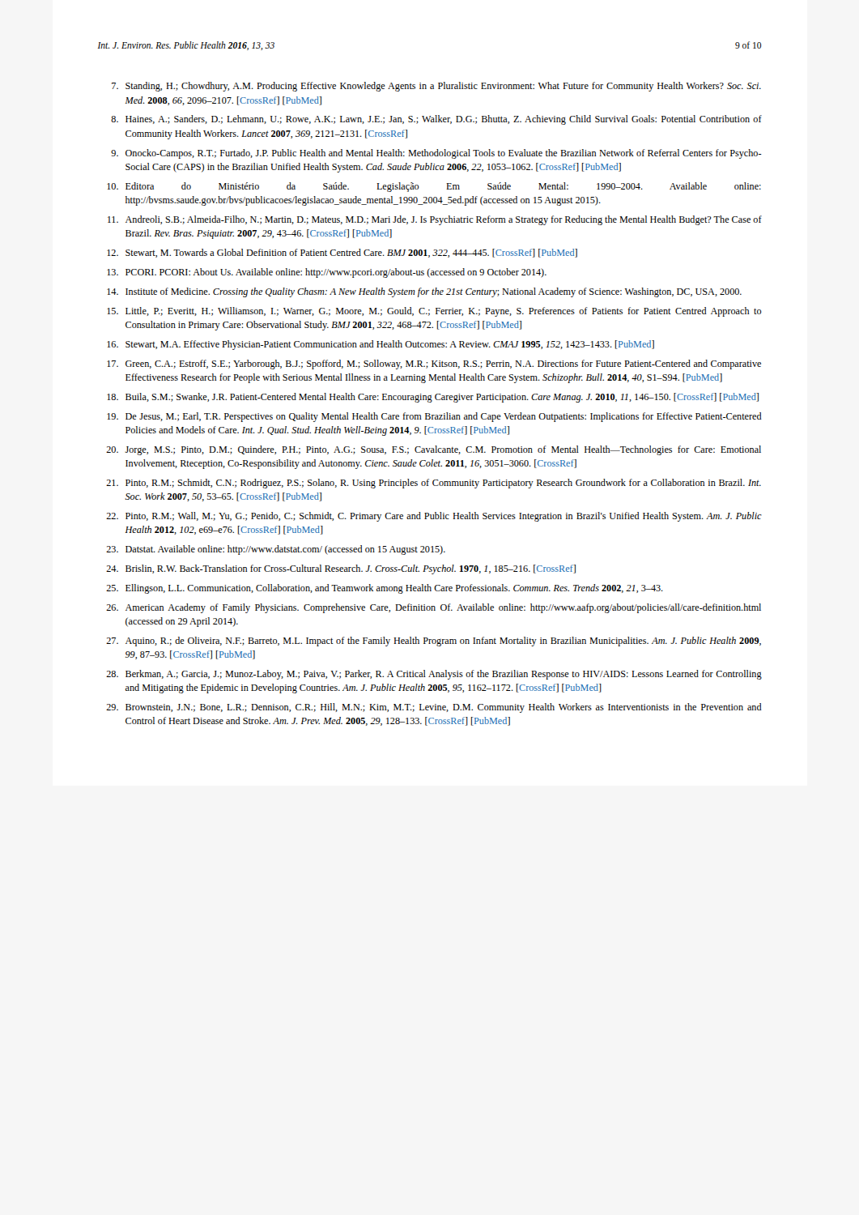Int. J. Environ. Res. Public Health 2016, 13, 33 9 of 10
Standing, H.; Chowdhury, A.M. Producing Effective Knowledge Agents in a Pluralistic Environment: What Future for Community Health Workers? Soc. Sci. Med. 2008, 66, 2096–2107. [CrossRef] [PubMed]
Haines, A.; Sanders, D.; Lehmann, U.; Rowe, A.K.; Lawn, J.E.; Jan, S.; Walker, D.G.; Bhutta, Z. Achieving Child Survival Goals: Potential Contribution of Community Health Workers. Lancet 2007, 369, 2121–2131. [CrossRef]
Onocko-Campos, R.T.; Furtado, J.P. Public Health and Mental Health: Methodological Tools to Evaluate the Brazilian Network of Referral Centers for Psycho-Social Care (CAPS) in the Brazilian Unified Health System. Cad. Saude Publica 2006, 22, 1053–1062. [CrossRef] [PubMed]
Editora do Ministério da Saúde. Legislação Em Saúde Mental: 1990–2004. Available online: http://bvsms.saude.gov.br/bvs/publicacoes/legislacao_saude_mental_1990_2004_5ed.pdf (accessed on 15 August 2015).
Andreoli, S.B.; Almeida-Filho, N.; Martin, D.; Mateus, M.D.; Mari Jde, J. Is Psychiatric Reform a Strategy for Reducing the Mental Health Budget? The Case of Brazil. Rev. Bras. Psiquiatr. 2007, 29, 43–46. [CrossRef] [PubMed]
Stewart, M. Towards a Global Definition of Patient Centred Care. BMJ 2001, 322, 444–445. [CrossRef] [PubMed]
PCORI. PCORI: About Us. Available online: http://www.pcori.org/about-us (accessed on 9 October 2014).
Institute of Medicine. Crossing the Quality Chasm: A New Health System for the 21st Century; National Academy of Science: Washington, DC, USA, 2000.
Little, P.; Everitt, H.; Williamson, I.; Warner, G.; Moore, M.; Gould, C.; Ferrier, K.; Payne, S. Preferences of Patients for Patient Centred Approach to Consultation in Primary Care: Observational Study. BMJ 2001, 322, 468–472. [CrossRef] [PubMed]
Stewart, M.A. Effective Physician-Patient Communication and Health Outcomes: A Review. CMAJ 1995, 152, 1423–1433. [PubMed]
Green, C.A.; Estroff, S.E.; Yarborough, B.J.; Spofford, M.; Solloway, M.R.; Kitson, R.S.; Perrin, N.A. Directions for Future Patient-Centered and Comparative Effectiveness Research for People with Serious Mental Illness in a Learning Mental Health Care System. Schizophr. Bull. 2014, 40, S1–S94. [PubMed]
Buila, S.M.; Swanke, J.R. Patient-Centered Mental Health Care: Encouraging Caregiver Participation. Care Manag. J. 2010, 11, 146–150. [CrossRef] [PubMed]
De Jesus, M.; Earl, T.R. Perspectives on Quality Mental Health Care from Brazilian and Cape Verdean Outpatients: Implications for Effective Patient-Centered Policies and Models of Care. Int. J. Qual. Stud. Health Well-Being 2014, 9. [CrossRef] [PubMed]
Jorge, M.S.; Pinto, D.M.; Quindere, P.H.; Pinto, A.G.; Sousa, F.S.; Cavalcante, C.M. Promotion of Mental Health—Technologies for Care: Emotional Involvement, Rteception, Co-Responsibility and Autonomy. Cienc. Saude Colet. 2011, 16, 3051–3060. [CrossRef]
Pinto, R.M.; Schmidt, C.N.; Rodriguez, P.S.; Solano, R. Using Principles of Community Participatory Research Groundwork for a Collaboration in Brazil. Int. Soc. Work 2007, 50, 53–65. [CrossRef] [PubMed]
Pinto, R.M.; Wall, M.; Yu, G.; Penido, C.; Schmidt, C. Primary Care and Public Health Services Integration in Brazil's Unified Health System. Am. J. Public Health 2012, 102, e69–e76. [CrossRef] [PubMed]
Datstat. Available online: http://www.datstat.com/ (accessed on 15 August 2015).
Brislin, R.W. Back-Translation for Cross-Cultural Research. J. Cross-Cult. Psychol. 1970, 1, 185–216. [CrossRef]
Ellingson, L.L. Communication, Collaboration, and Teamwork among Health Care Professionals. Commun. Res. Trends 2002, 21, 3–43.
American Academy of Family Physicians. Comprehensive Care, Definition Of. Available online: http://www.aafp.org/about/policies/all/care-definition.html (accessed on 29 April 2014).
Aquino, R.; de Oliveira, N.F.; Barreto, M.L. Impact of the Family Health Program on Infant Mortality in Brazilian Municipalities. Am. J. Public Health 2009, 99, 87–93. [CrossRef] [PubMed]
Berkman, A.; Garcia, J.; Munoz-Laboy, M.; Paiva, V.; Parker, R. A Critical Analysis of the Brazilian Response to HIV/AIDS: Lessons Learned for Controlling and Mitigating the Epidemic in Developing Countries. Am. J. Public Health 2005, 95, 1162–1172. [CrossRef] [PubMed]
Brownstein, J.N.; Bone, L.R.; Dennison, C.R.; Hill, M.N.; Kim, M.T.; Levine, D.M. Community Health Workers as Interventionists in the Prevention and Control of Heart Disease and Stroke. Am. J. Prev. Med. 2005, 29, 128–133. [CrossRef] [PubMed]